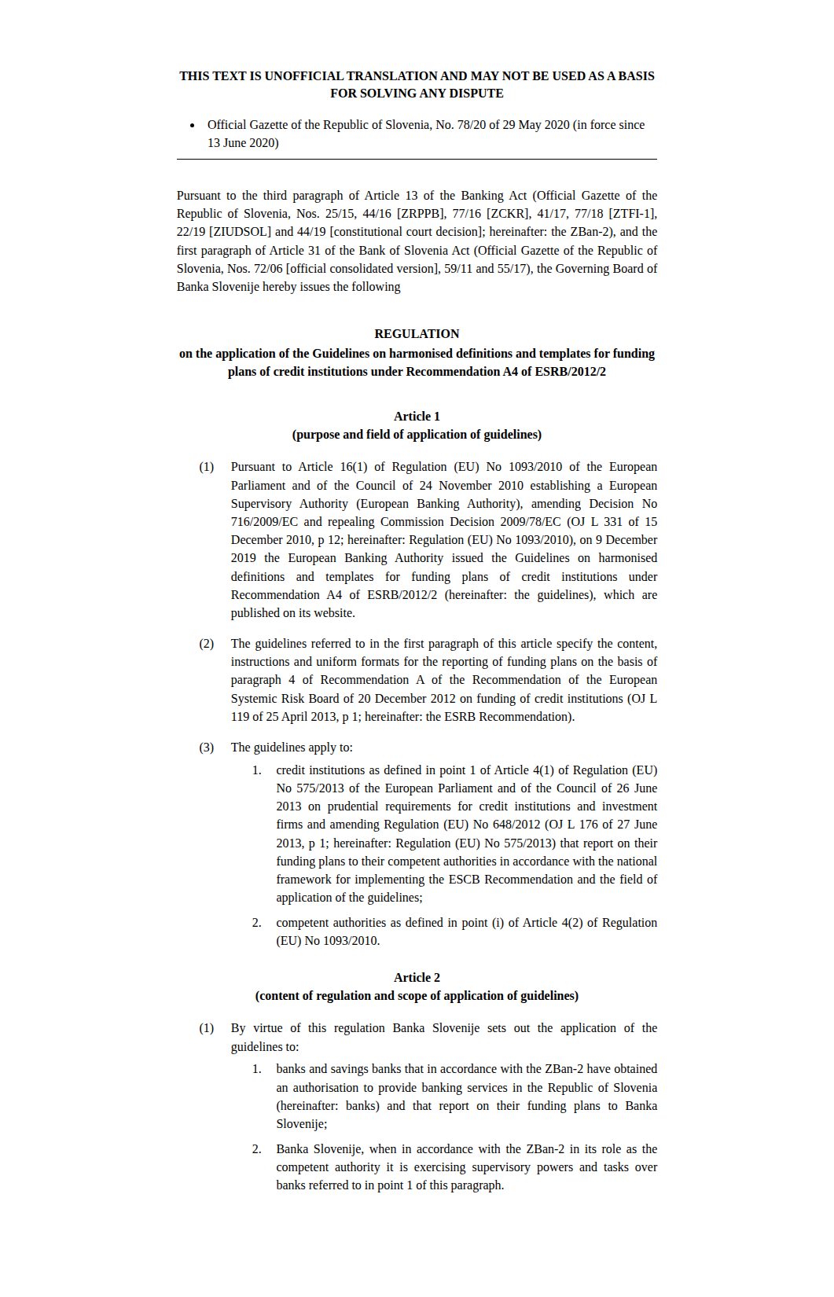This text is unofficial translation and may not be used as a basis for solving any dispute
Official Gazette of the Republic of Slovenia, No. 78/20 of 29 May 2020 (in force since 13 June 2020)
Pursuant to the third paragraph of Article 13 of the Banking Act (Official Gazette of the Republic of Slovenia, Nos. 25/15, 44/16 [ZRPPB], 77/16 [ZCKR], 41/17, 77/18 [ZTFI-1], 22/19 [ZIUDSOL] and 44/19 [constitutional court decision]; hereinafter: the ZBan-2), and the first paragraph of Article 31 of the Bank of Slovenia Act (Official Gazette of the Republic of Slovenia, Nos. 72/06 [official consolidated version], 59/11 and 55/17), the Governing Board of Banka Slovenije hereby issues the following
REGULATION
on the application of the Guidelines on harmonised definitions and templates for funding plans of credit institutions under Recommendation A4 of ESRB/2012/2
Article 1
(purpose and field of application of guidelines)
(1) Pursuant to Article 16(1) of Regulation (EU) No 1093/2010 of the European Parliament and of the Council of 24 November 2010 establishing a European Supervisory Authority (European Banking Authority), amending Decision No 716/2009/EC and repealing Commission Decision 2009/78/EC (OJ L 331 of 15 December 2010, p 12; hereinafter: Regulation (EU) No 1093/2010), on 9 December 2019 the European Banking Authority issued the Guidelines on harmonised definitions and templates for funding plans of credit institutions under Recommendation A4 of ESRB/2012/2 (hereinafter: the guidelines), which are published on its website.
(2) The guidelines referred to in the first paragraph of this article specify the content, instructions and uniform formats for the reporting of funding plans on the basis of paragraph 4 of Recommendation A of the Recommendation of the European Systemic Risk Board of 20 December 2012 on funding of credit institutions (OJ L 119 of 25 April 2013, p 1; hereinafter: the ESRB Recommendation).
(3) The guidelines apply to:
credit institutions as defined in point 1 of Article 4(1) of Regulation (EU) No 575/2013 of the European Parliament and of the Council of 26 June 2013 on prudential requirements for credit institutions and investment firms and amending Regulation (EU) No 648/2012 (OJ L 176 of 27 June 2013, p 1; hereinafter: Regulation (EU) No 575/2013) that report on their funding plans to their competent authorities in accordance with the national framework for implementing the ESCB Recommendation and the field of application of the guidelines;
competent authorities as defined in point (i) of Article 4(2) of Regulation (EU) No 1093/2010.
Article 2
(content of regulation and scope of application of guidelines)
(1) By virtue of this regulation Banka Slovenije sets out the application of the guidelines to:
banks and savings banks that in accordance with the ZBan-2 have obtained an authorisation to provide banking services in the Republic of Slovenia (hereinafter: banks) and that report on their funding plans to Banka Slovenije;
Banka Slovenije, when in accordance with the ZBan-2 in its role as the competent authority it is exercising supervisory powers and tasks over banks referred to in point 1 of this paragraph.